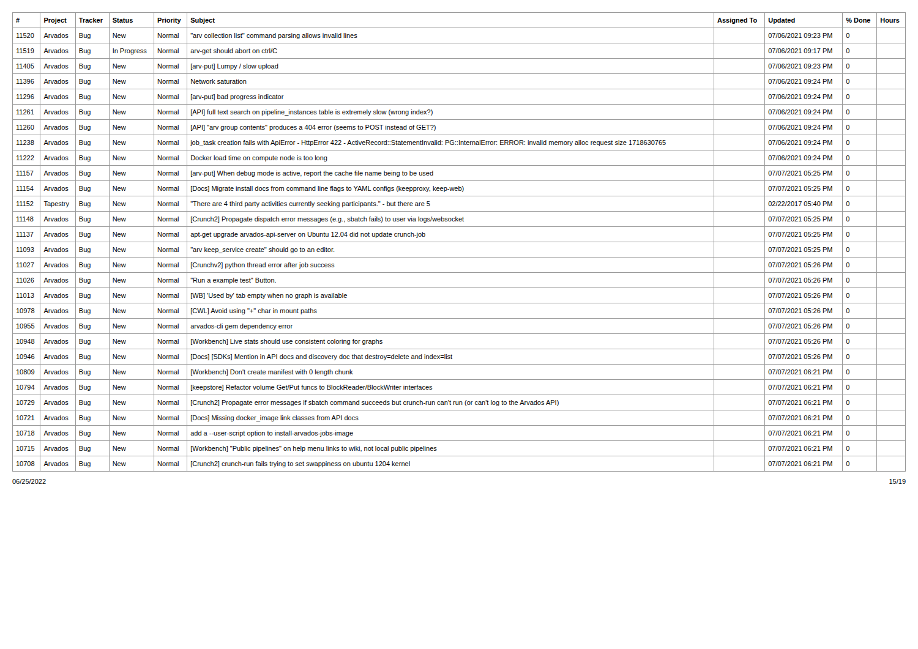Arvados issue list
| # | Project | Tracker | Status | Priority | Subject | Assigned To | Updated | % Done | Hours |
| --- | --- | --- | --- | --- | --- | --- | --- | --- | --- |
| 11520 | Arvados | Bug | New | Normal | "arv collection list" command parsing allows invalid lines | | 07/06/2021 09:23 PM | 0 | |
| 11519 | Arvados | Bug | In Progress | Normal | arv-get should abort on ctrl/C | | 07/06/2021 09:17 PM | 0 | |
| 11405 | Arvados | Bug | New | Normal | [arv-put] Lumpy / slow upload | | 07/06/2021 09:23 PM | 0 | |
| 11396 | Arvados | Bug | New | Normal | Network saturation | | 07/06/2021 09:24 PM | 0 | |
| 11296 | Arvados | Bug | New | Normal | [arv-put] bad progress indicator | | 07/06/2021 09:24 PM | 0 | |
| 11261 | Arvados | Bug | New | Normal | [API] full text search on pipeline_instances table is extremely slow (wrong index?) | | 07/06/2021 09:24 PM | 0 | |
| 11260 | Arvados | Bug | New | Normal | [API] "arv group contents" produces a 404 error (seems to POST instead of GET?) | | 07/06/2021 09:24 PM | 0 | |
| 11238 | Arvados | Bug | New | Normal | job_task creation fails with ApiError - HttpError 422 - ActiveRecord::StatementInvalid: PG::InternalError: ERROR: invalid memory alloc request size 1718630765 | | 07/06/2021 09:24 PM | 0 | |
| 11222 | Arvados | Bug | New | Normal | Docker load time on compute node is too long | | 07/06/2021 09:24 PM | 0 | |
| 11157 | Arvados | Bug | New | Normal | [arv-put] When debug mode is active, report the cache file name being to be used | | 07/07/2021 05:25 PM | 0 | |
| 11154 | Arvados | Bug | New | Normal | [Docs] Migrate install docs from command line flags to YAML configs (keepproxy, keep-web) | | 07/07/2021 05:25 PM | 0 | |
| 11152 | Tapestry | Bug | New | Normal | "There are 4 third party activities currently seeking participants." - but there are 5 | | 02/22/2017 05:40 PM | 0 | |
| 11148 | Arvados | Bug | New | Normal | [Crunch2] Propagate dispatch error messages (e.g., sbatch fails) to user via logs/websocket | | 07/07/2021 05:25 PM | 0 | |
| 11137 | Arvados | Bug | New | Normal | apt-get upgrade arvados-api-server on Ubuntu 12.04 did not update crunch-job | | 07/07/2021 05:25 PM | 0 | |
| 11093 | Arvados | Bug | New | Normal | "arv keep_service create" should go to an editor. | | 07/07/2021 05:25 PM | 0 | |
| 11027 | Arvados | Bug | New | Normal | [Crunchv2] python thread error after job success | | 07/07/2021 05:26 PM | 0 | |
| 11026 | Arvados | Bug | New | Normal | "Run a example test" Button. | | 07/07/2021 05:26 PM | 0 | |
| 11013 | Arvados | Bug | New | Normal | [WB] 'Used by' tab empty when no graph is available | | 07/07/2021 05:26 PM | 0 | |
| 10978 | Arvados | Bug | New | Normal | [CWL] Avoid using "+" char in mount paths | | 07/07/2021 05:26 PM | 0 | |
| 10955 | Arvados | Bug | New | Normal | arvados-cli gem dependency error | | 07/07/2021 05:26 PM | 0 | |
| 10948 | Arvados | Bug | New | Normal | [Workbench] Live stats should use consistent coloring for graphs | | 07/07/2021 05:26 PM | 0 | |
| 10946 | Arvados | Bug | New | Normal | [Docs] [SDKs] Mention in API docs and discovery doc that destroy=delete and index=list | | 07/07/2021 05:26 PM | 0 | |
| 10809 | Arvados | Bug | New | Normal | [Workbench] Don't create manifest with 0 length chunk | | 07/07/2021 06:21 PM | 0 | |
| 10794 | Arvados | Bug | New | Normal | [keepstore] Refactor volume Get/Put funcs to BlockReader/BlockWriter interfaces | | 07/07/2021 06:21 PM | 0 | |
| 10729 | Arvados | Bug | New | Normal | [Crunch2] Propagate error messages if sbatch command succeeds but crunch-run can't run (or can't log to the Arvados API) | | 07/07/2021 06:21 PM | 0 | |
| 10721 | Arvados | Bug | New | Normal | [Docs] Missing docker_image link classes from API docs | | 07/07/2021 06:21 PM | 0 | |
| 10718 | Arvados | Bug | New | Normal | add a --user-script option to install-arvados-jobs-image | | 07/07/2021 06:21 PM | 0 | |
| 10715 | Arvados | Bug | New | Normal | [Workbench] "Public pipelines" on help menu links to wiki, not local public pipelines | | 07/07/2021 06:21 PM | 0 | |
| 10708 | Arvados | Bug | New | Normal | [Crunch2] crunch-run fails trying to set swappiness on ubuntu 1204 kernel | | 07/07/2021 06:21 PM | 0 | |
06/25/2022 15/19